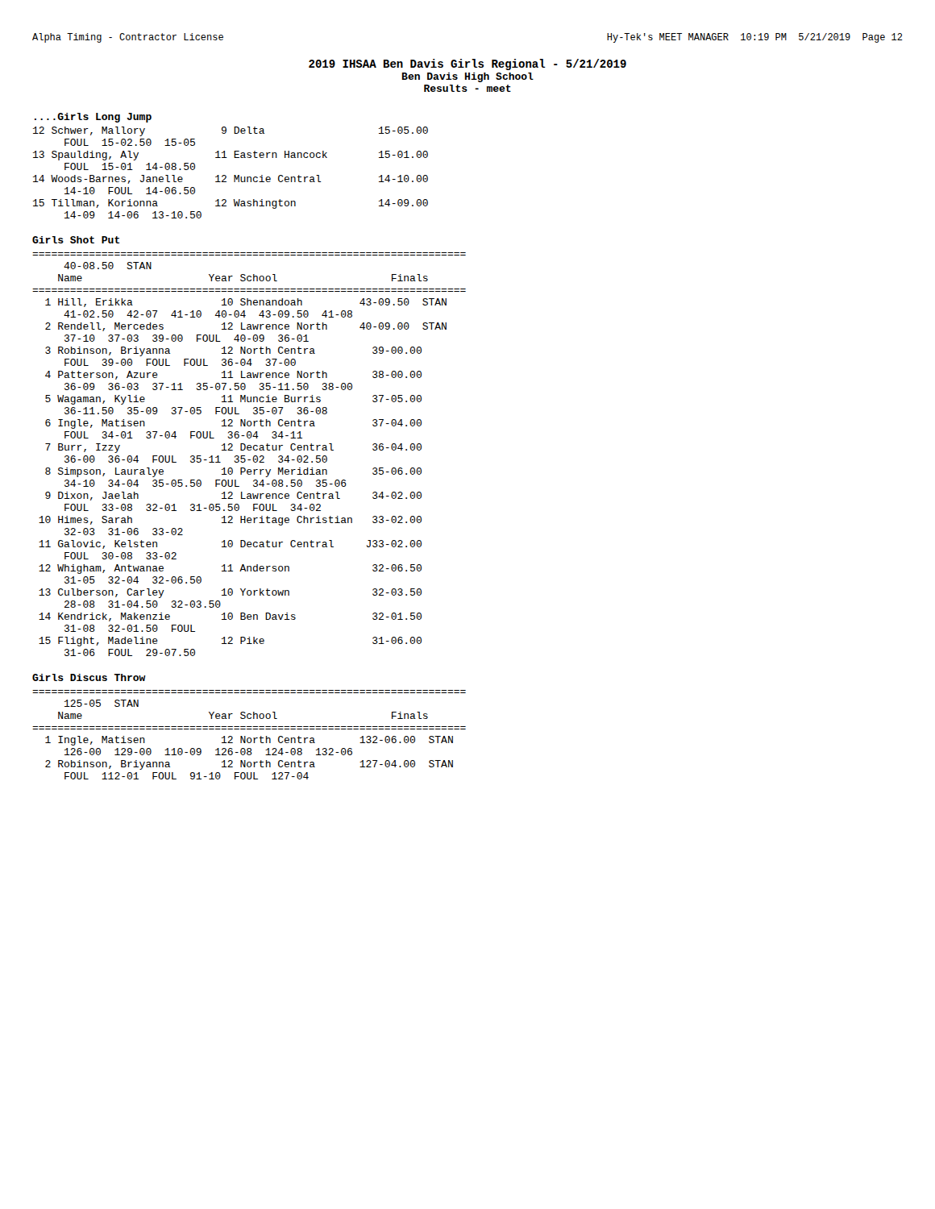Alpha Timing - Contractor License Hy-Tek's MEET MANAGER 10:19 PM 5/21/2019 Page 12
2019 IHSAA Ben Davis Girls Regional - 5/21/2019
Ben Davis High School
Results - meet
....Girls Long Jump
12 Schwer, Mallory            9 Delta                  15-05.00
     FOUL  15-02.50  15-05
13 Spaulding, Aly            11 Eastern Hancock        15-01.00
     FOUL  15-01  14-08.50
14 Woods-Barnes, Janelle     12 Muncie Central         14-10.00
     14-10  FOUL  14-06.50
15 Tillman, Korionna         12 Washington             14-09.00
     14-09  14-06  13-10.50
Girls Shot Put
=====================================================================
     40-08.50  STAN
    Name                    Year School                  Finals
=====================================================================
  1 Hill, Erikka              10 Shenandoah         43-09.50  STAN
     41-02.50  42-07  41-10  40-04  43-09.50  41-08
  2 Rendell, Mercedes         12 Lawrence North     40-09.00  STAN
     37-10  37-03  39-00  FOUL  40-09  36-01
  3 Robinson, Briyanna        12 North Centra         39-00.00
     FOUL  39-00  FOUL  FOUL  36-04  37-00
  4 Patterson, Azure          11 Lawrence North       38-00.00
     36-09  36-03  37-11  35-07.50  35-11.50  38-00
  5 Wagaman, Kylie            11 Muncie Burris        37-05.00
     36-11.50  35-09  37-05  FOUL  35-07  36-08
  6 Ingle, Matisen            12 North Centra         37-04.00
     FOUL  34-01  37-04  FOUL  36-04  34-11
  7 Burr, Izzy                12 Decatur Central      36-04.00
     36-00  36-04  FOUL  35-11  35-02  34-02.50
  8 Simpson, Lauralye         10 Perry Meridian       35-06.00
     34-10  34-04  35-05.50  FOUL  34-08.50  35-06
  9 Dixon, Jaelah             12 Lawrence Central     34-02.00
     FOUL  33-08  32-01  31-05.50  FOUL  34-02
 10 Himes, Sarah              12 Heritage Christian   33-02.00
     32-03  31-06  33-02
 11 Galovic, Kelsten          10 Decatur Central     J33-02.00
     FOUL  30-08  33-02
 12 Whigham, Antwanae         11 Anderson             32-06.50
     31-05  32-04  32-06.50
 13 Culberson, Carley         10 Yorktown             32-03.50
     28-08  31-04.50  32-03.50
 14 Kendrick, Makenzie        10 Ben Davis            32-01.50
     31-08  32-01.50  FOUL
 15 Flight, Madeline          12 Pike                 31-06.00
     31-06  FOUL  29-07.50
Girls Discus Throw
=====================================================================
     125-05  STAN
    Name                    Year School                  Finals
=====================================================================
  1 Ingle, Matisen            12 North Centra       132-06.00  STAN
     126-00  129-00  110-09  126-08  124-08  132-06
  2 Robinson, Briyanna        12 North Centra       127-04.00  STAN
     FOUL  112-01  FOUL  91-10  FOUL  127-04